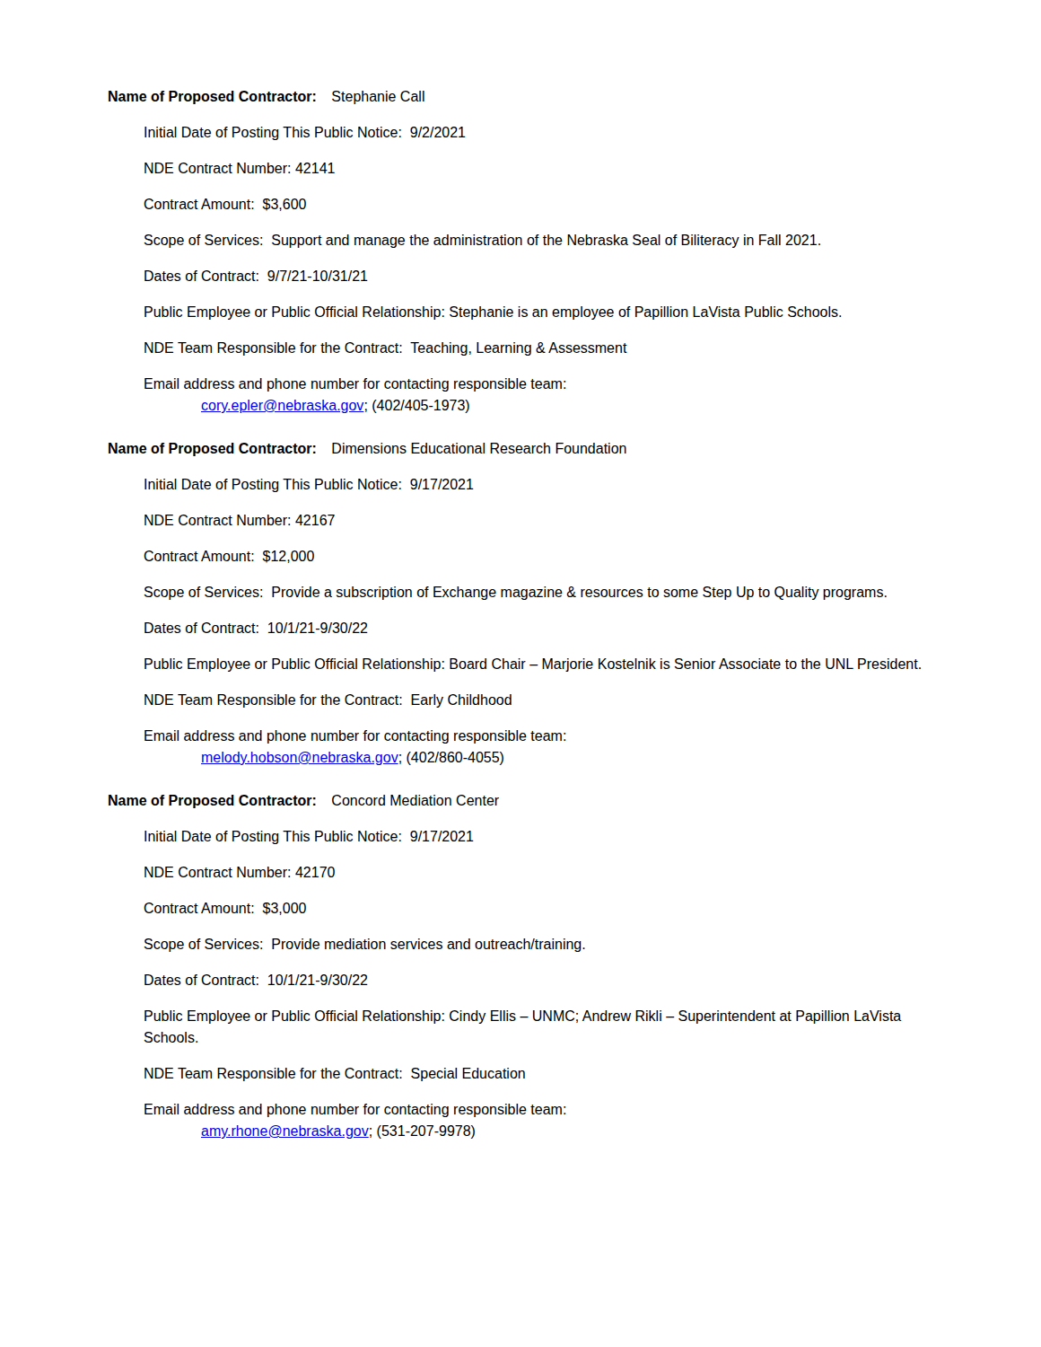Name of Proposed Contractor: Stephanie Call
Initial Date of Posting This Public Notice: 9/2/2021
NDE Contract Number: 42141
Contract Amount: $3,600
Scope of Services: Support and manage the administration of the Nebraska Seal of Biliteracy in Fall 2021.
Dates of Contract: 9/7/21-10/31/21
Public Employee or Public Official Relationship: Stephanie is an employee of Papillion LaVista Public Schools.
NDE Team Responsible for the Contract: Teaching, Learning & Assessment
Email address and phone number for contacting responsible team:
cory.epler@nebraska.gov; (402/405-1973)
Name of Proposed Contractor: Dimensions Educational Research Foundation
Initial Date of Posting This Public Notice: 9/17/2021
NDE Contract Number: 42167
Contract Amount: $12,000
Scope of Services: Provide a subscription of Exchange magazine & resources to some Step Up to Quality programs.
Dates of Contract: 10/1/21-9/30/22
Public Employee or Public Official Relationship: Board Chair – Marjorie Kostelnik is Senior Associate to the UNL President.
NDE Team Responsible for the Contract: Early Childhood
Email address and phone number for contacting responsible team:
melody.hobson@nebraska.gov; (402/860-4055)
Name of Proposed Contractor: Concord Mediation Center
Initial Date of Posting This Public Notice: 9/17/2021
NDE Contract Number: 42170
Contract Amount: $3,000
Scope of Services: Provide mediation services and outreach/training.
Dates of Contract: 10/1/21-9/30/22
Public Employee or Public Official Relationship: Cindy Ellis – UNMC; Andrew Rikli – Superintendent at Papillion LaVista Schools.
NDE Team Responsible for the Contract: Special Education
Email address and phone number for contacting responsible team:
amy.rhone@nebraska.gov; (531-207-9978)